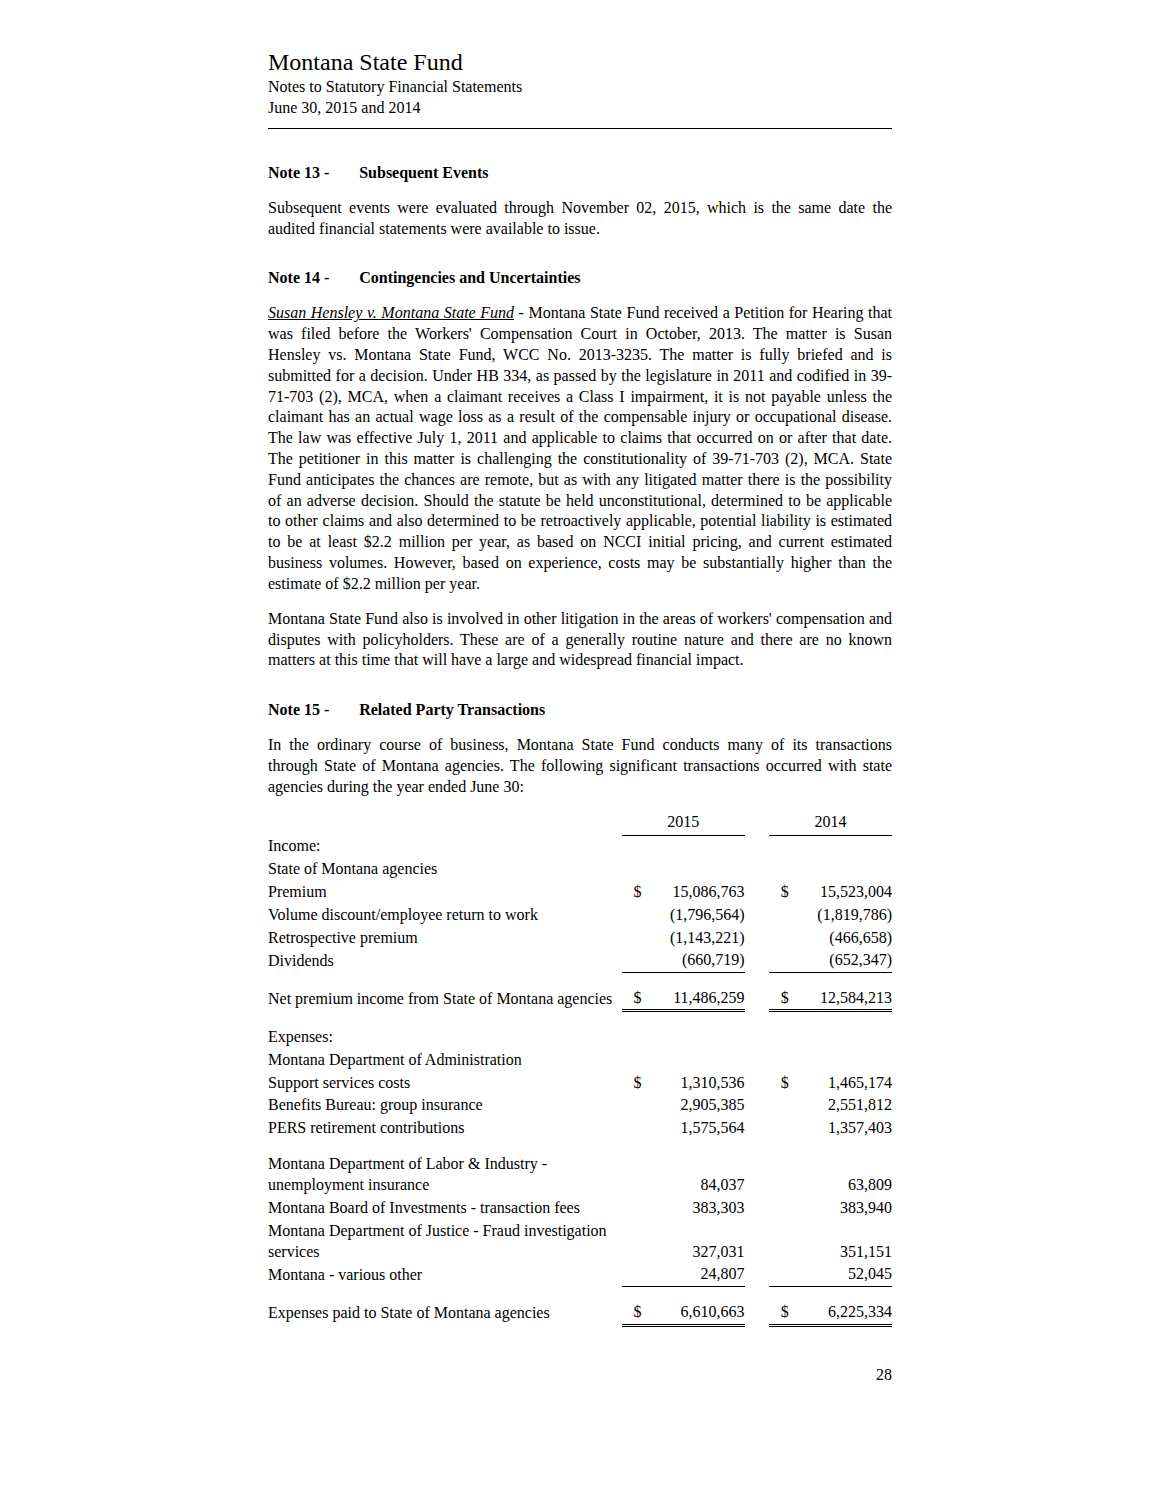Montana State Fund
Notes to Statutory Financial Statements
June 30, 2015 and 2014
Note 13 -Subsequent Events
Subsequent events were evaluated through November 02, 2015, which is the same date the audited financial statements were available to issue.
Note 14 -Contingencies and Uncertainties
Susan Hensley v. Montana State Fund - Montana State Fund received a Petition for Hearing that was filed before the Workers' Compensation Court in October, 2013. The matter is Susan Hensley vs. Montana State Fund, WCC No. 2013-3235. The matter is fully briefed and is submitted for a decision. Under HB 334, as passed by the legislature in 2011 and codified in 39-71-703 (2), MCA, when a claimant receives a Class I impairment, it is not payable unless the claimant has an actual wage loss as a result of the compensable injury or occupational disease. The law was effective July 1, 2011 and applicable to claims that occurred on or after that date. The petitioner in this matter is challenging the constitutionality of 39-71-703 (2), MCA. State Fund anticipates the chances are remote, but as with any litigated matter there is the possibility of an adverse decision. Should the statute be held unconstitutional, determined to be applicable to other claims and also determined to be retroactively applicable, potential liability is estimated to be at least $2.2 million per year, as based on NCCI initial pricing, and current estimated business volumes. However, based on experience, costs may be substantially higher than the estimate of $2.2 million per year.
Montana State Fund also is involved in other litigation in the areas of workers' compensation and disputes with policyholders. These are of a generally routine nature and there are no known matters at this time that will have a large and widespread financial impact.
Note 15 -Related Party Transactions
In the ordinary course of business, Montana State Fund conducts many of its transactions through State of Montana agencies. The following significant transactions occurred with state agencies during the year ended June 30:
| | 2015 | | 2014 |
| --- | --- | --- | --- |
| Income: | | | | | |
| State of Montana agencies | | | | | |
| Premium | $ | 15,086,763 | | $ | 15,523,004 |
| Volume discount/employee return to work | | (1,796,564) | | | (1,819,786) |
| Retrospective premium | | (1,143,221) | | | (466,658) |
| Dividends | | (660,719) | | | (652,347) |
| Net premium income from State of Montana agencies | $ | 11,486,259 | | $ | 12,584,213 |
| Expenses: | | | | | |
| Montana Department of Administration | | | | | |
| Support services costs | $ | 1,310,536 | | $ | 1,465,174 |
| Benefits Bureau: group insurance | | 2,905,385 | | | 2,551,812 |
| PERS retirement contributions | | 1,575,564 | | | 1,357,403 |
| Montana Department of Labor & Industry - unemployment insurance | | 84,037 | | | 63,809 |
| Montana Board of Investments - transaction fees | | 383,303 | | | 383,940 |
| Montana Department of Justice - Fraud investigation services | | 327,031 | | | 351,151 |
| Montana - various other | | 24,807 | | | 52,045 |
| Expenses paid to State of Montana agencies | $ | 6,610,663 | | $ | 6,225,334 |
28